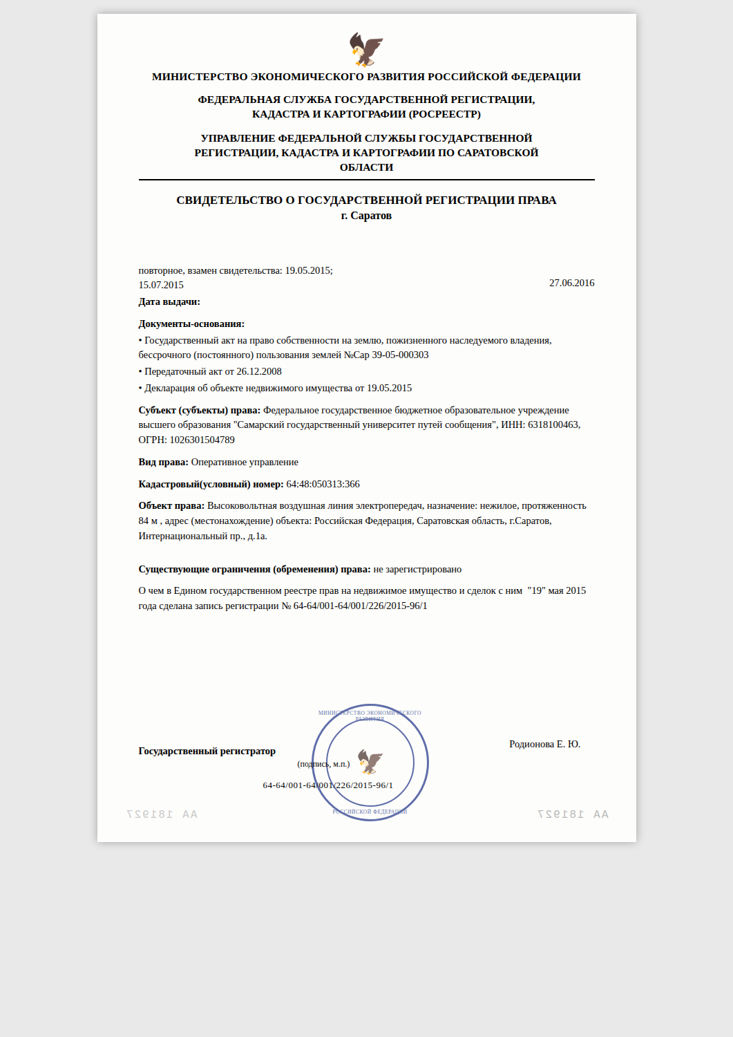🦅
Министерство экономического развития Российской Федерации
Федеральная служба государственной регистрации,
кадастра и картографии (Росреестр)
Управление Федеральной службы государственной
регистрации, кадастра и картографии по Саратовской
области
Свидетельство о государственной регистрации права
г. Саратов
повторное, взамен свидетельства: 19.05.2015;
15.07.2015 27.06.2016
Дата выдачи:
Документы-основания:
Государственный акт на право собственности на землю, пожизненного наследуемого владения, бессрочного (постоянного) пользования землей №Сар 39-05-000303
Передаточный акт от 26.12.2008
Декларация об объекте недвижимого имущества от 19.05.2015
Субъект (субъекты) права: Федеральное государственное бюджетное образовательное учреждение высшего образования "Самарский государственный университет путей сообщения", ИНН: 6318100463, ОГРН: 1026301504789
Вид права: Оперативное управление
Кадастровый(условный) номер: 64:48:050313:366
Объект права: Высоковольтная воздушная линия электропередач, назначение: нежилое, протяженность 84 м , адрес (местонахождение) объекта: Российская Федерация, Саратовская область, г.Саратов, Интернациональный пр., д.1а.
Существующие ограничения (обременения) права: не зарегистрировано
О чем в Едином государственном реестре прав на недвижимое имущество и сделок с ним "19" мая 2015 года сделана запись регистрации № 64-64/001-64/001/226/2015-96/1
МИНИСТЕРСТВО ЭКОНОМИЧЕСКОГО РАЗВИТИЯ
🦅
РОССИЙСКОЙ ФЕДЕРАЦИИ
Государственный регистратор
(подпись, м.п.)
64-64/001-64/001/226/2015-96/1
Родионова Е. Ю.
AA 181927
AA 181927